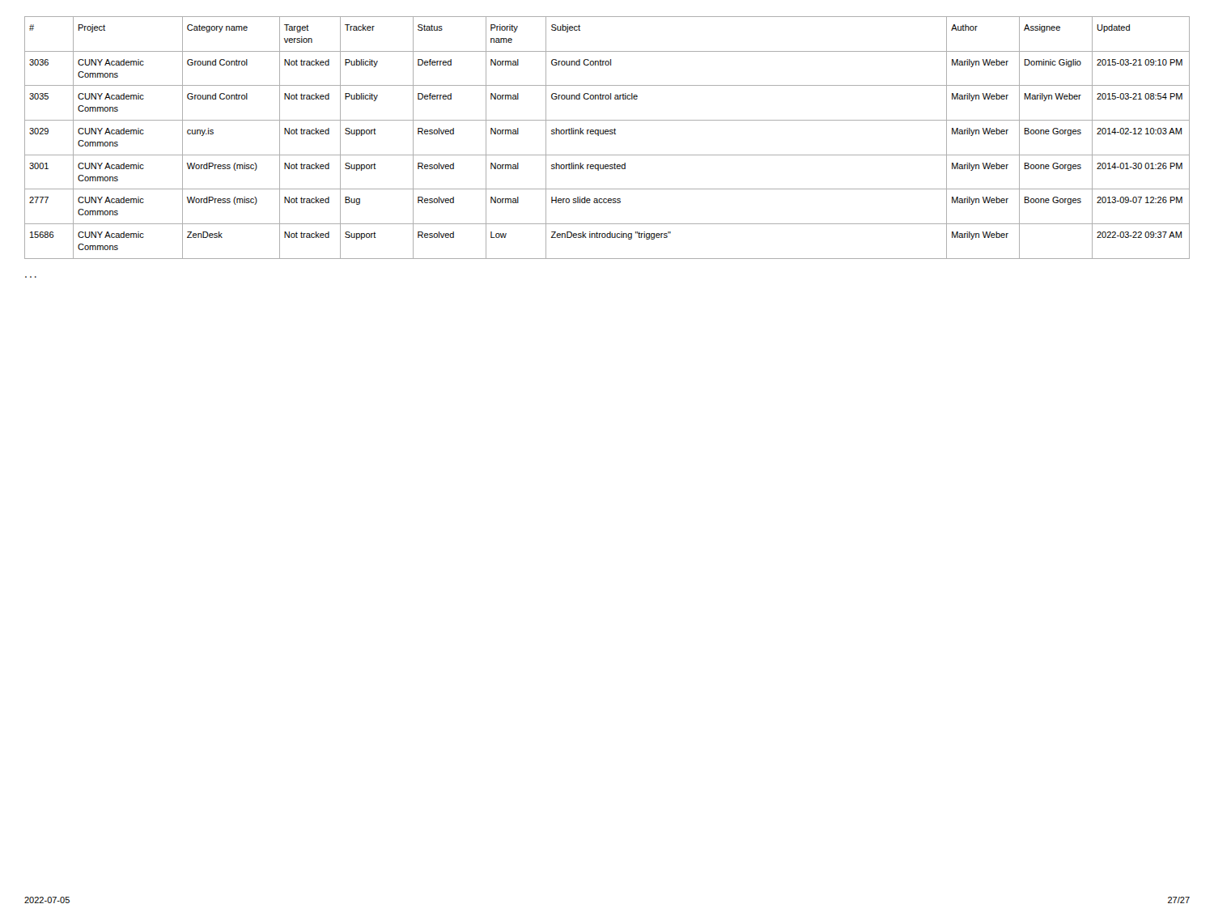| # | Project | Category name | Target version | Tracker | Status | Priority name | Subject | Author | Assignee | Updated |
| --- | --- | --- | --- | --- | --- | --- | --- | --- | --- | --- |
| 3036 | CUNY Academic Commons | Ground Control | Not tracked | Publicity | Deferred | Normal | Ground Control | Marilyn Weber | Dominic Giglio | 2015-03-21 09:10 PM |
| 3035 | CUNY Academic Commons | Ground Control | Not tracked | Publicity | Deferred | Normal | Ground Control article | Marilyn Weber | Marilyn Weber | 2015-03-21 08:54 PM |
| 3029 | CUNY Academic Commons | cuny.is | Not tracked | Support | Resolved | Normal | shortlink request | Marilyn Weber | Boone Gorges | 2014-02-12 10:03 AM |
| 3001 | CUNY Academic Commons | WordPress (misc) | Not tracked | Support | Resolved | Normal | shortlink requested | Marilyn Weber | Boone Gorges | 2014-01-30 01:26 PM |
| 2777 | CUNY Academic Commons | WordPress (misc) | Not tracked | Bug | Resolved | Normal | Hero slide access | Marilyn Weber | Boone Gorges | 2013-09-07 12:26 PM |
| 15686 | CUNY Academic Commons | ZenDesk | Not tracked | Support | Resolved | Low | ZenDesk introducing "triggers" | Marilyn Weber | | 2022-03-22 09:37 AM |
...
2022-07-05 27/27